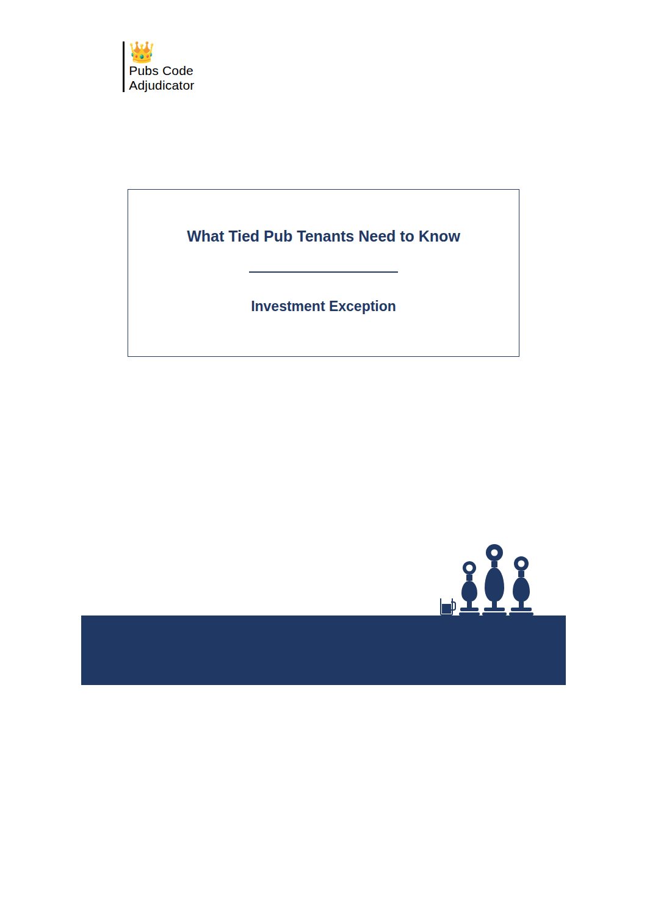👑
Pubs Code
Adjudicator
What Tied Pub Tenants Need to Know
Investment Exception